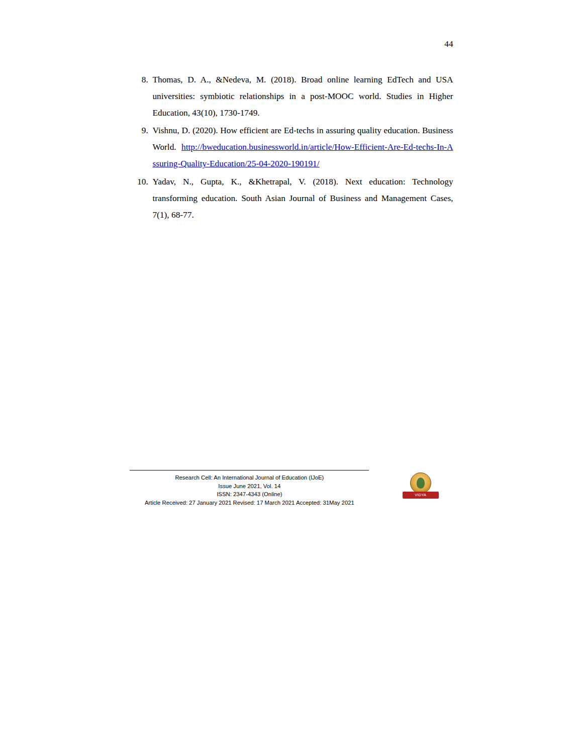44
8. Thomas, D. A., &Nedeva, M. (2018). Broad online learning EdTech and USA universities: symbiotic relationships in a post-MOOC world. Studies in Higher Education, 43(10), 1730-1749.
9. Vishnu, D. (2020). How efficient are Ed-techs in assuring quality education. Business World. http://bweducation.businessworld.in/article/How-Efficient-Are-Ed-techs-In-Assuring-Quality-Education/25-04-2020-190191/
10. Yadav, N., Gupta, K., &Khetrapal, V. (2018). Next education: Technology transforming education. South Asian Journal of Business and Management Cases, 7(1), 68-77.
Research Cell: An International Journal of Education (IJoE)
Issue June 2021, Vol. 14
ISSN: 2347-4343 (Online)
Article Received: 27 January 2021 Revised: 17 March 2021 Accepted: 31May 2021
VIDYA PUBLICATIONS